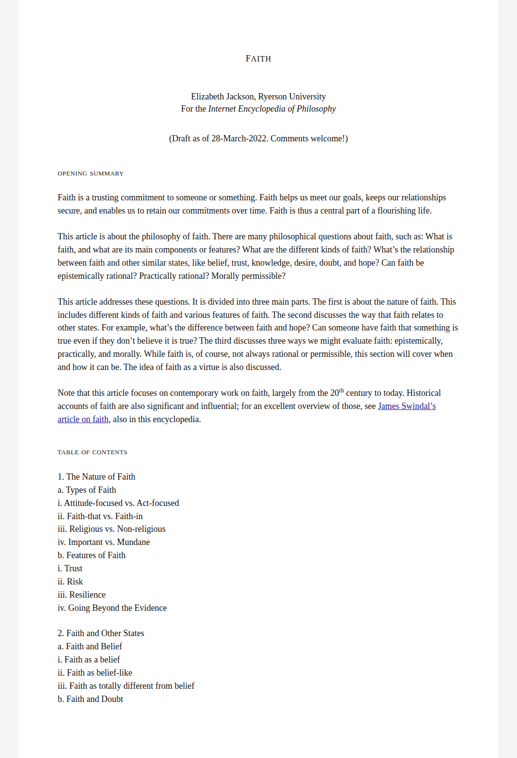Faith
Elizabeth Jackson, Ryerson University
For the Internet Encyclopedia of Philosophy
(Draft as of 28-March-2022. Comments welcome!)
Opening Summary
Faith is a trusting commitment to someone or something. Faith helps us meet our goals, keeps our relationships secure, and enables us to retain our commitments over time. Faith is thus a central part of a flourishing life.
This article is about the philosophy of faith. There are many philosophical questions about faith, such as: What is faith, and what are its main components or features? What are the different kinds of faith? What’s the relationship between faith and other similar states, like belief, trust, knowledge, desire, doubt, and hope? Can faith be epistemically rational? Practically rational? Morally permissible?
This article addresses these questions. It is divided into three main parts. The first is about the nature of faith. This includes different kinds of faith and various features of faith. The second discusses the way that faith relates to other states. For example, what’s the difference between faith and hope? Can someone have faith that something is true even if they don’t believe it is true? The third discusses three ways we might evaluate faith: epistemically, practically, and morally. While faith is, of course, not always rational or permissible, this section will cover when and how it can be. The idea of faith as a virtue is also discussed.
Note that this article focuses on contemporary work on faith, largely from the 20th century to today. Historical accounts of faith are also significant and influential; for an excellent overview of those, see James Swindal’s article on faith, also in this encyclopedia.
Table of Contents
1. The Nature of Faith
a. Types of Faith
i. Attitude-focused vs. Act-focused
ii. Faith-that vs. Faith-in
iii. Religious vs. Non-religious
iv. Important vs. Mundane
b. Features of Faith
i. Trust
ii. Risk
iii. Resilience
iv. Going Beyond the Evidence
2. Faith and Other States
a. Faith and Belief
i. Faith as a belief
ii. Faith as belief-like
iii. Faith as totally different from belief
b. Faith and Doubt